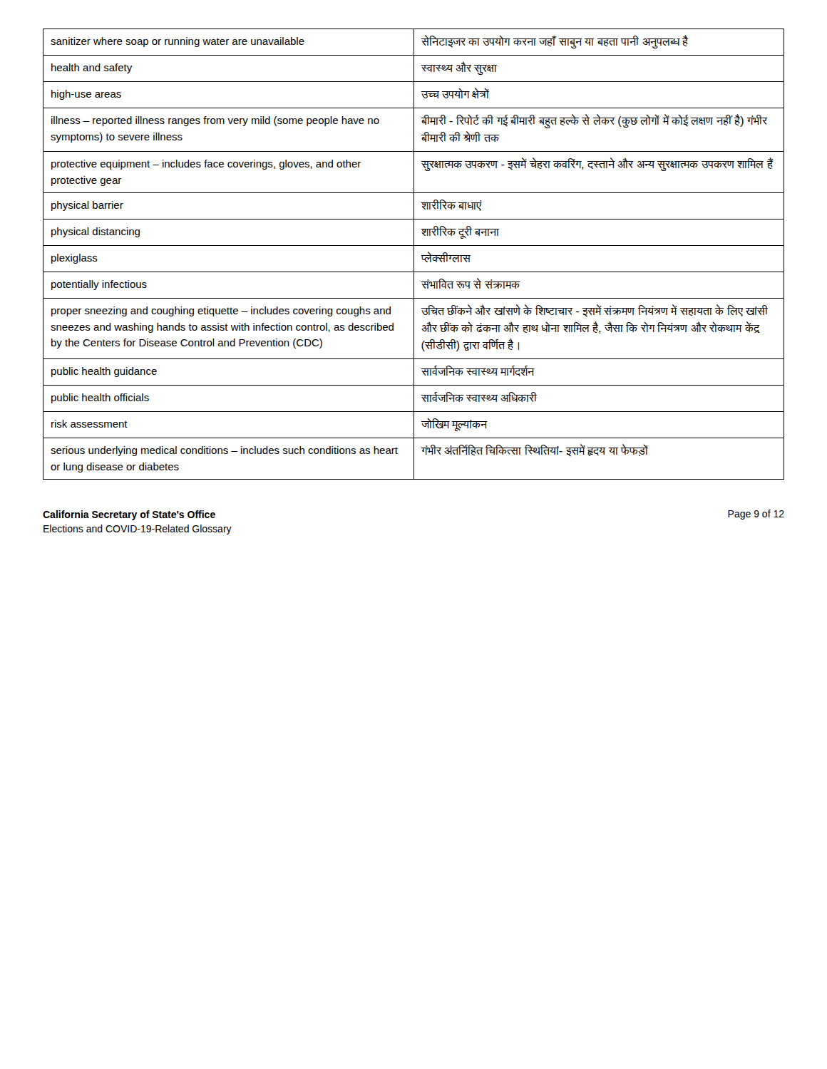| sanitizer where soap or running water are unavailable | सेनिटाइजर का उपयोग करना जहाँ साबुन या बहता पानी अनुपलब्ध है |
| health and safety | स्वास्थ्य और सुरक्षा |
| high-use areas | उच्च उपयोग क्षेत्रों |
| illness – reported illness ranges from very mild (some people have no symptoms) to severe illness | बीमारी - रिपोर्ट की गई बीमारी बहुत हल्के से लेकर (कुछ लोगों में कोई लक्षण नहीं है) गंभीर बीमारी की श्रेणी तक |
| protective equipment – includes face coverings, gloves, and other protective gear | सुरक्षात्मक उपकरण - इसमें चेहरा कवरिंग, दस्ताने और अन्य सुरक्षात्मक उपकरण शामिल हैं |
| physical barrier | शारीरिक बाधाएं |
| physical distancing | शारीरिक दूरी बनाना |
| plexiglass | प्लेक्सीग्लास |
| potentially infectious | संभावित रूप से संक्रामक |
| proper sneezing and coughing etiquette – includes covering coughs and sneezes and washing hands to assist with infection control, as described by the Centers for Disease Control and Prevention (CDC) | उचित छींकने और खांसणे के शिष्टाचार - इसमें संक्रमण नियंत्रण में सहायता के लिए खांसी और छींक को ढंकना और हाथ धोना शामिल है, जैसा कि रोग नियंत्रण और रोकथाम केंद्र (सीडीसी) द्वारा वर्णित है। |
| public health guidance | सार्वजनिक स्वास्थ्य मार्गदर्शन |
| public health officials | सार्वजनिक स्वास्थ्य अधिकारी |
| risk assessment | जोखिम मूल्यांकन |
| serious underlying medical conditions – includes such conditions as heart or lung disease or diabetes | गंभीर अंतर्निहित चिकित्सा स्थितियां- इसमें हृदय या फेफड़ों |
California Secretary of State's Office Elections and COVID-19-Related Glossary
Page 9 of 12